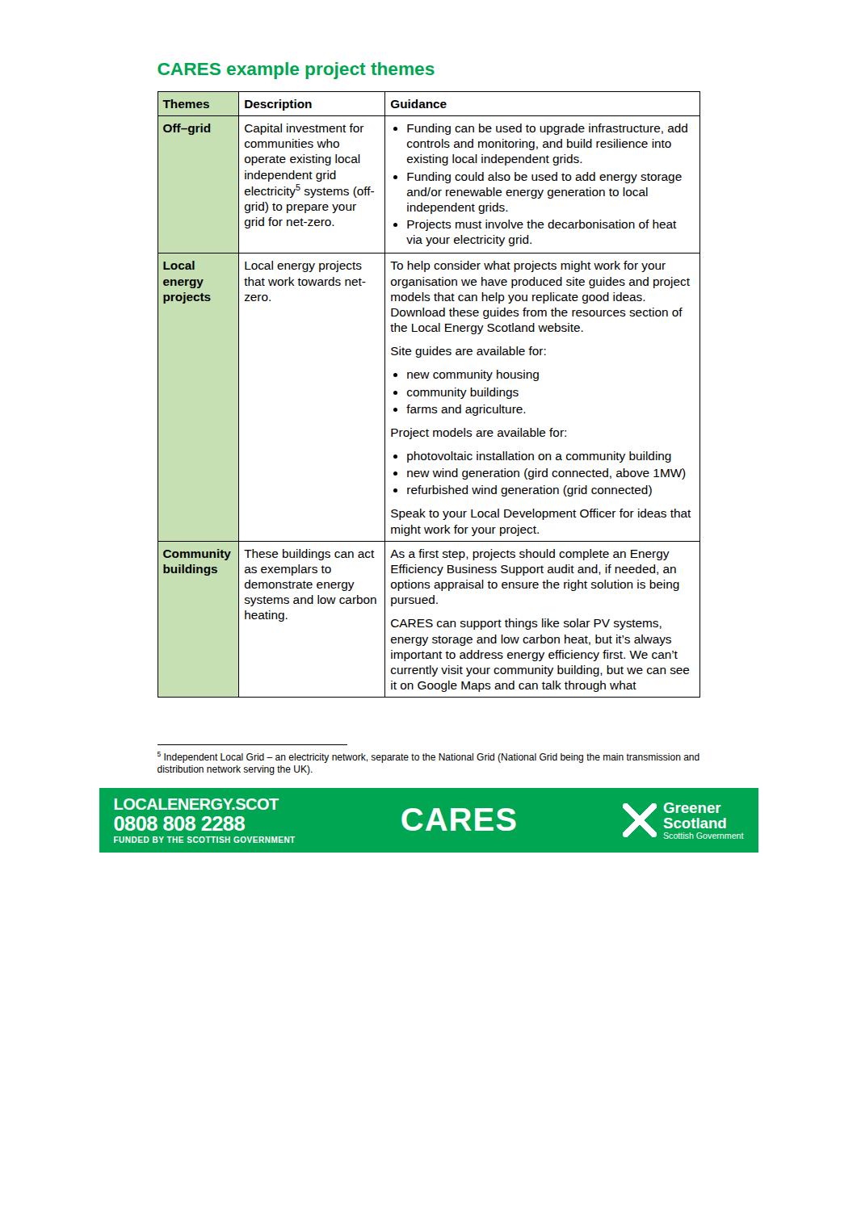CARES example project themes
| Themes | Description | Guidance |
| --- | --- | --- |
| Off–grid | Capital investment for communities who operate existing local independent grid electricity 5 systems (off-grid) to prepare your grid for net-zero. | Funding can be used to upgrade infrastructure, add controls and monitoring, and build resilience into existing local independent grids. Funding could also be used to add energy storage and/or renewable energy generation to local independent grids. Projects must involve the decarbonisation of heat via your electricity grid. |
| Local energy projects | Local energy projects that work towards net-zero. | To help consider what projects might work for your organisation we have produced site guides and project models that can help you replicate good ideas. Download these guides from the resources section of the Local Energy Scotland website. Site guides are available for: new community housing community buildings farms and agriculture. Project models are available for: photovoltaic installation on a community building new wind generation (gird connected, above 1MW) refurbished wind generation (grid connected) Speak to your Local Development Officer for ideas that might work for your project. |
| Community buildings | These buildings can act as exemplars to demonstrate energy systems and low carbon heating. | As a first step, projects should complete an Energy Efficiency Business Support audit and, if needed, an options appraisal to ensure the right solution is being pursued. CARES can support things like solar PV systems, energy storage and low carbon heat, but it’s always important to address energy efficiency first. We can’t currently visit your community building, but we can see it on Google Maps and can talk through what |
5 Independent Local Grid – an electricity network, separate to the National Grid (National Grid being the main transmission and distribution network serving the UK).
LOCALENERGY.SCOT
0808 808 2288
FUNDED BY THE SCOTTISH GOVERNMENT
CARES
Greener
Scotland
Scottish Government